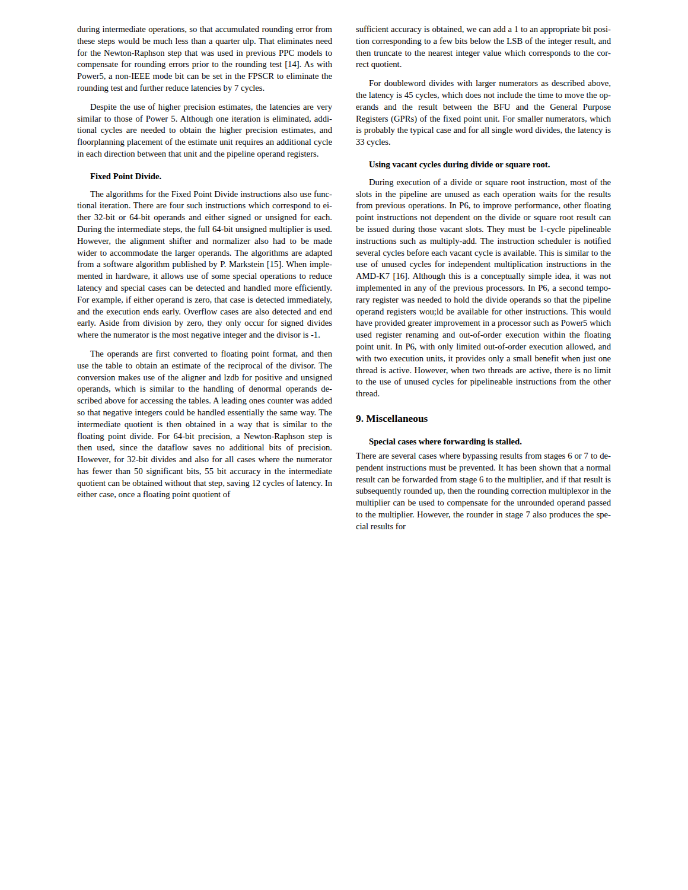during intermediate operations, so that accumulated rounding error from these steps would be much less than a quarter ulp. That eliminates need for the Newton-Raphson step that was used in previous PPC models to compensate for rounding errors prior to the rounding test [14]. As with Power5, a non-IEEE mode bit can be set in the FPSCR to eliminate the rounding test and further reduce latencies by 7 cycles.
Despite the use of higher precision estimates, the latencies are very similar to those of Power 5. Although one iteration is eliminated, additional cycles are needed to obtain the higher precision estimates, and floorplanning placement of the estimate unit requires an additional cycle in each direction between that unit and the pipeline operand registers.
Fixed Point Divide.
The algorithms for the Fixed Point Divide instructions also use functional iteration. There are four such instructions which correspond to either 32-bit or 64-bit operands and either signed or unsigned for each. During the intermediate steps, the full 64-bit unsigned multiplier is used. However, the alignment shifter and normalizer also had to be made wider to accommodate the larger operands. The algorithms are adapted from a software algorithm published by P. Markstein [15]. When implemented in hardware, it allows use of some special operations to reduce latency and special cases can be detected and handled more efficiently. For example, if either operand is zero, that case is detected immediately, and the execution ends early. Overflow cases are also detected and end early. Aside from division by zero, they only occur for signed divides where the numerator is the most negative integer and the divisor is -1.
The operands are first converted to floating point format, and then use the table to obtain an estimate of the reciprocal of the divisor. The conversion makes use of the aligner and lzdb for positive and unsigned operands, which is similar to the handling of denormal operands described above for accessing the tables. A leading ones counter was added so that negative integers could be handled essentially the same way. The intermediate quotient is then obtained in a way that is similar to the floating point divide. For 64-bit precision, a Newton-Raphson step is then used, since the dataflow saves no additional bits of precision. However, for 32-bit divides and also for all cases where the numerator has fewer than 50 significant bits, 55 bit accuracy in the intermediate quotient can be obtained without that step, saving 12 cycles of latency. In either case, once a floating point quotient of
sufficient accuracy is obtained, we can add a 1 to an appropriate bit position corresponding to a few bits below the LSB of the integer result, and then truncate to the nearest integer value which corresponds to the correct quotient.
For doubleword divides with larger numerators as described above, the latency is 45 cycles, which does not include the time to move the operands and the result between the BFU and the General Purpose Registers (GPRs) of the fixed point unit. For smaller numerators, which is probably the typical case and for all single word divides, the latency is 33 cycles.
Using vacant cycles during divide or square root.
During execution of a divide or square root instruction, most of the slots in the pipeline are unused as each operation waits for the results from previous operations. In P6, to improve performance, other floating point instructions not dependent on the divide or square root result can be issued during those vacant slots. They must be 1-cycle pipelineable instructions such as multiply-add. The instruction scheduler is notified several cycles before each vacant cycle is available. This is similar to the use of unused cycles for independent multiplication instructions in the AMD-K7 [16]. Although this is a conceptually simple idea, it was not implemented in any of the previous processors. In P6, a second temporary register was needed to hold the divide operands so that the pipeline operand registers wou;ld be available for other instructions. This would have provided greater improvement in a processor such as Power5 which used register renaming and out-of-order execution within the floating point unit. In P6, with only limited out-of-order execution allowed, and with two execution units, it provides only a small benefit when just one thread is active. However, when two threads are active, there is no limit to the use of unused cycles for pipelineable instructions from the other thread.
9. Miscellaneous
Special cases where forwarding is stalled.
There are several cases where bypassing results from stages 6 or 7 to dependent instructions must be prevented. It has been shown that a normal result can be forwarded from stage 6 to the multiplier, and if that result is subsequently rounded up, then the rounding correction multiplexor in the multiplier can be used to compensate for the unrounded operand passed to the multiplier. However, the rounder in stage 7 also produces the special results for